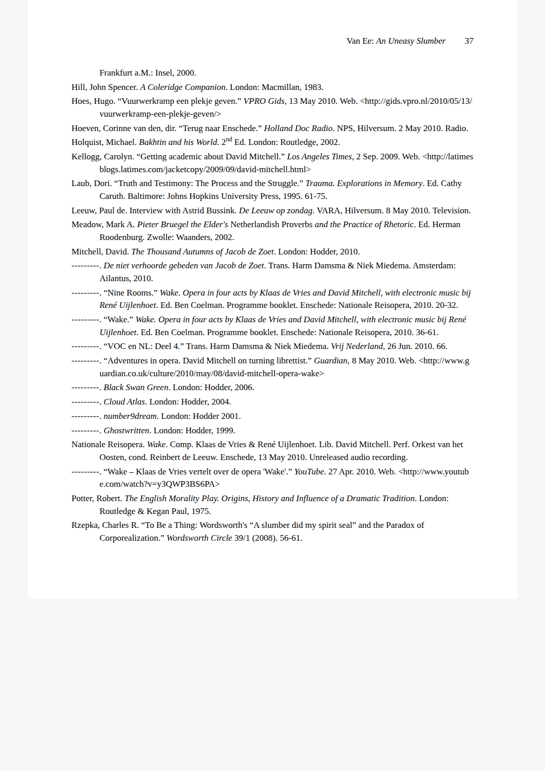Van Ee: An Uneasy Slumber 37
Frankfurt a.M.: Insel, 2000.
Hill, John Spencer. A Coleridge Companion. London: Macmillan, 1983.
Hoes, Hugo. “Vuurwerkramp een plekje geven.” VPRO Gids, 13 May 2010. Web. <http://gids.vpro.nl/2010/05/13/vuurwerkramp-een-plekje-geven/>
Hoeven, Corinne van den, dir. “Terug naar Enschede.” Holland Doc Radio. NPS, Hilversum. 2 May 2010. Radio.
Holquist, Michael. Bakhtin and his World. 2nd Ed. London: Routledge, 2002.
Kellogg, Carolyn. “Getting academic about David Mitchell.” Los Angeles Times, 2 Sep. 2009. Web. <http://latimesblogs.latimes.com/jacketcopy/2009/09/david-mitchell.html>
Laub, Dori. “Truth and Testimony: The Process and the Struggle.” Trauma. Explorations in Memory. Ed. Cathy Caruth. Baltimore: Johns Hopkins University Press, 1995. 61-75.
Leeuw, Paul de. Interview with Astrid Bussink. De Leeuw op zondag. VARA, Hilversum. 8 May 2010. Television.
Meadow, Mark A. Pieter Bruegel the Elder's Netherlandish Proverbs and the Practice of Rhetoric. Ed. Herman Roodenburg. Zwolle: Waanders, 2002.
Mitchell, David. The Thousand Autumns of Jacob de Zoet. London: Hodder, 2010.
---------. De niet verhoorde gebeden van Jacob de Zoet. Trans. Harm Damsma & Niek Miedema. Amsterdam: Ailantus, 2010.
---------. “Nine Rooms.” Wake. Opera in four acts by Klaas de Vries and David Mitchell, with electronic music bij René Uijlenhoet. Ed. Ben Coelman. Programme booklet. Enschede: Nationale Reisopera, 2010. 20-32.
---------. “Wake.” Wake. Opera in four acts by Klaas de Vries and David Mitchell, with electronic music bij René Uijlenhoet. Ed. Ben Coelman. Programme booklet. Enschede: Nationale Reisopera, 2010. 36-61.
---------. “VOC en NL: Deel 4.” Trans. Harm Damsma & Niek Miedema. Vrij Nederland, 26 Jun. 2010. 66.
---------. “Adventures in opera. David Mitchell on turning librettist.” Guardian, 8 May 2010. Web. <http://www.guardian.co.uk/culture/2010/may/08/david-mitchell-opera-wake>
---------. Black Swan Green. London: Hodder, 2006.
---------. Cloud Atlas. London: Hodder, 2004.
---------. number9dream. London: Hodder 2001.
---------. Ghostwritten. London: Hodder, 1999.
Nationale Reisopera. Wake. Comp. Klaas de Vries & René Uijlenhoet. Lib. David Mitchell. Perf. Orkest van het Oosten, cond. Reinbert de Leeuw. Enschede, 13 May 2010. Unreleased audio recording.
---------. “Wake – Klaas de Vries vertelt over de opera 'Wake'.” YouTube. 27 Apr. 2010. Web. <http://www.youtube.com/watch?v=y3QWP3BS6PA>
Potter, Robert. The English Morality Play. Origins, History and Influence of a Dramatic Tradition. London: Routledge & Kegan Paul, 1975.
Rzepka, Charles R. “To Be a Thing: Wordsworth's “A slumber did my spirit seal” and the Paradox of Corporealization.” Wordsworth Circle 39/1 (2008). 56-61.